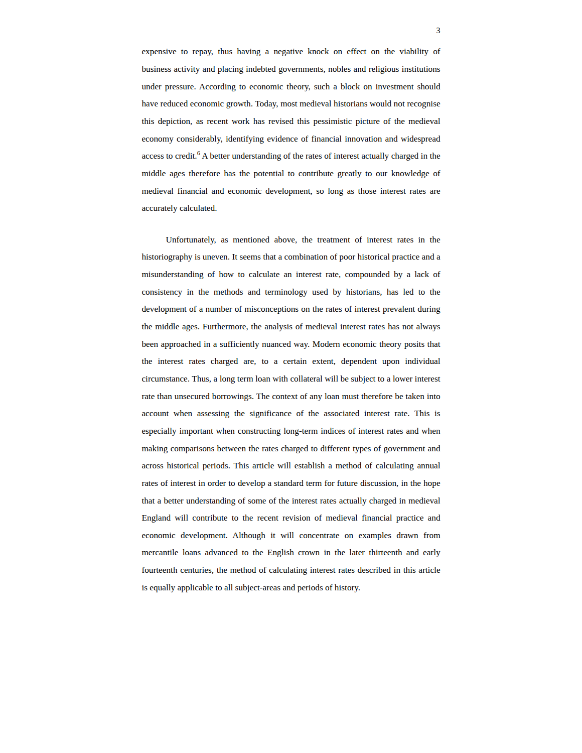3
expensive to repay, thus having a negative knock on effect on the viability of business activity and placing indebted governments, nobles and religious institutions under pressure. According to economic theory, such a block on investment should have reduced economic growth. Today, most medieval historians would not recognise this depiction, as recent work has revised this pessimistic picture of the medieval economy considerably, identifying evidence of financial innovation and widespread access to credit.6 A better understanding of the rates of interest actually charged in the middle ages therefore has the potential to contribute greatly to our knowledge of medieval financial and economic development, so long as those interest rates are accurately calculated.
Unfortunately, as mentioned above, the treatment of interest rates in the historiography is uneven. It seems that a combination of poor historical practice and a misunderstanding of how to calculate an interest rate, compounded by a lack of consistency in the methods and terminology used by historians, has led to the development of a number of misconceptions on the rates of interest prevalent during the middle ages. Furthermore, the analysis of medieval interest rates has not always been approached in a sufficiently nuanced way. Modern economic theory posits that the interest rates charged are, to a certain extent, dependent upon individual circumstance. Thus, a long term loan with collateral will be subject to a lower interest rate than unsecured borrowings. The context of any loan must therefore be taken into account when assessing the significance of the associated interest rate. This is especially important when constructing long-term indices of interest rates and when making comparisons between the rates charged to different types of government and across historical periods. This article will establish a method of calculating annual rates of interest in order to develop a standard term for future discussion, in the hope that a better understanding of some of the interest rates actually charged in medieval England will contribute to the recent revision of medieval financial practice and economic development. Although it will concentrate on examples drawn from mercantile loans advanced to the English crown in the later thirteenth and early fourteenth centuries, the method of calculating interest rates described in this article is equally applicable to all subject-areas and periods of history.